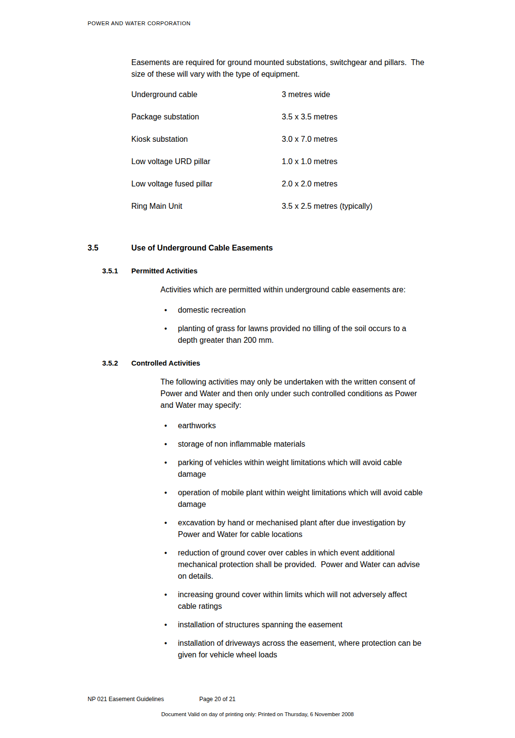POWER AND WATER CORPORATION
Easements are required for ground mounted substations, switchgear and pillars. The size of these will vary with the type of equipment.
| Underground cable | 3 metres wide |
| Package substation | 3.5 x 3.5 metres |
| Kiosk substation | 3.0 x 7.0 metres |
| Low voltage URD pillar | 1.0 x 1.0 metres |
| Low voltage fused pillar | 2.0 x 2.0 metres |
| Ring Main Unit | 3.5 x 2.5 metres (typically) |
3.5 Use of Underground Cable Easements
3.5.1 Permitted Activities
Activities which are permitted within underground cable easements are:
domestic recreation
planting of grass for lawns provided no tilling of the soil occurs to a depth greater than 200 mm.
3.5.2 Controlled Activities
The following activities may only be undertaken with the written consent of Power and Water and then only under such controlled conditions as Power and Water may specify:
earthworks
storage of non inflammable materials
parking of vehicles within weight limitations which will avoid cable damage
operation of mobile plant within weight limitations which will avoid cable damage
excavation by hand or mechanised plant after due investigation by Power and Water for cable locations
reduction of ground cover over cables in which event additional mechanical protection shall be provided. Power and Water can advise on details.
increasing ground cover within limits which will not adversely affect cable ratings
installation of structures spanning the easement
installation of driveways across the easement, where protection can be given for vehicle wheel loads
NP 021 Easement Guidelines
Page 20 of 21
Document Valid on day of printing only: Printed on Thursday, 6 November 2008